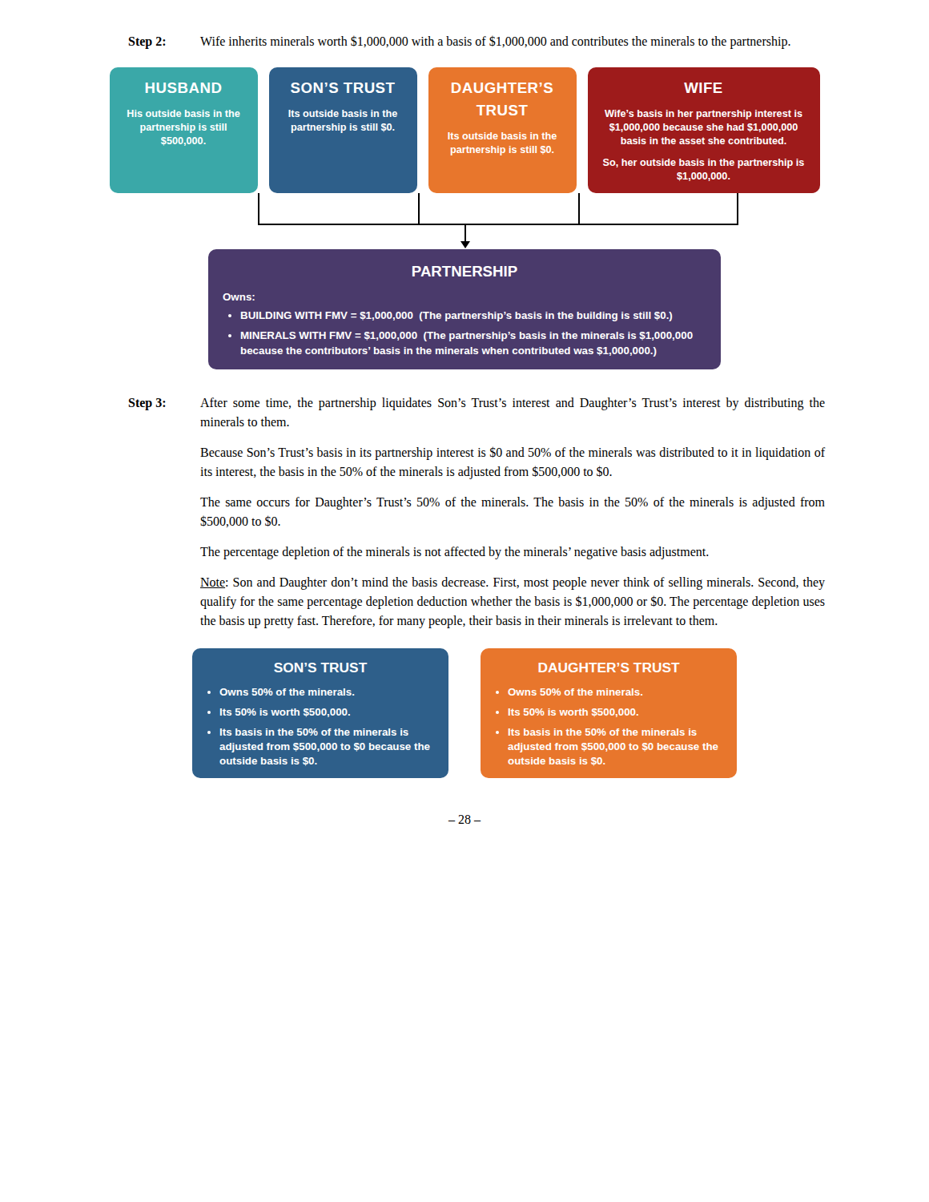Step 2:
Wife inherits minerals worth $1,000,000 with a basis of $1,000,000 and contributes the minerals to the partnership.
HUSBAND
His outside basis in the partnership is still $500,000.
SON’S TRUST
Its outside basis in the partnership is still $0.
DAUGHTER’S TRUST
Its outside basis in the partnership is still $0.
WIFE
Wife’s basis in her partnership interest is $1,000,000 because she had $1,000,000 basis in the asset she contributed.
So, her outside basis in the partnership is $1,000,000.
PARTNERSHIP
Owns:
BUILDING WITH FMV = $1,000,000 (The partnership’s basis in the building is still $0.)
MINERALS WITH FMV = $1,000,000 (The partnership’s basis in the minerals is $1,000,000 because the contributors’ basis in the minerals when contributed was $1,000,000.)
Step 3:
After some time, the partnership liquidates Son’s Trust’s interest and Daughter’s Trust’s interest by distributing the minerals to them.
Because Son’s Trust’s basis in its partnership interest is $0 and 50% of the minerals was distributed to it in liquidation of its interest, the basis in the 50% of the minerals is adjusted from $500,000 to $0.
The same occurs for Daughter’s Trust’s 50% of the minerals. The basis in the 50% of the minerals is adjusted from $500,000 to $0.
The percentage depletion of the minerals is not affected by the minerals’ negative basis adjustment.
Note: Son and Daughter don’t mind the basis decrease. First, most people never think of selling minerals. Second, they qualify for the same percentage depletion deduction whether the basis is $1,000,000 or $0. The percentage depletion uses the basis up pretty fast. Therefore, for many people, their basis in their minerals is irrelevant to them.
SON’S TRUST
Owns 50% of the minerals.
Its 50% is worth $500,000.
Its basis in the 50% of the minerals is adjusted from $500,000 to $0 because the outside basis is $0.
DAUGHTER’S TRUST
Owns 50% of the minerals.
Its 50% is worth $500,000.
Its basis in the 50% of the minerals is adjusted from $500,000 to $0 because the outside basis is $0.
– 28 –